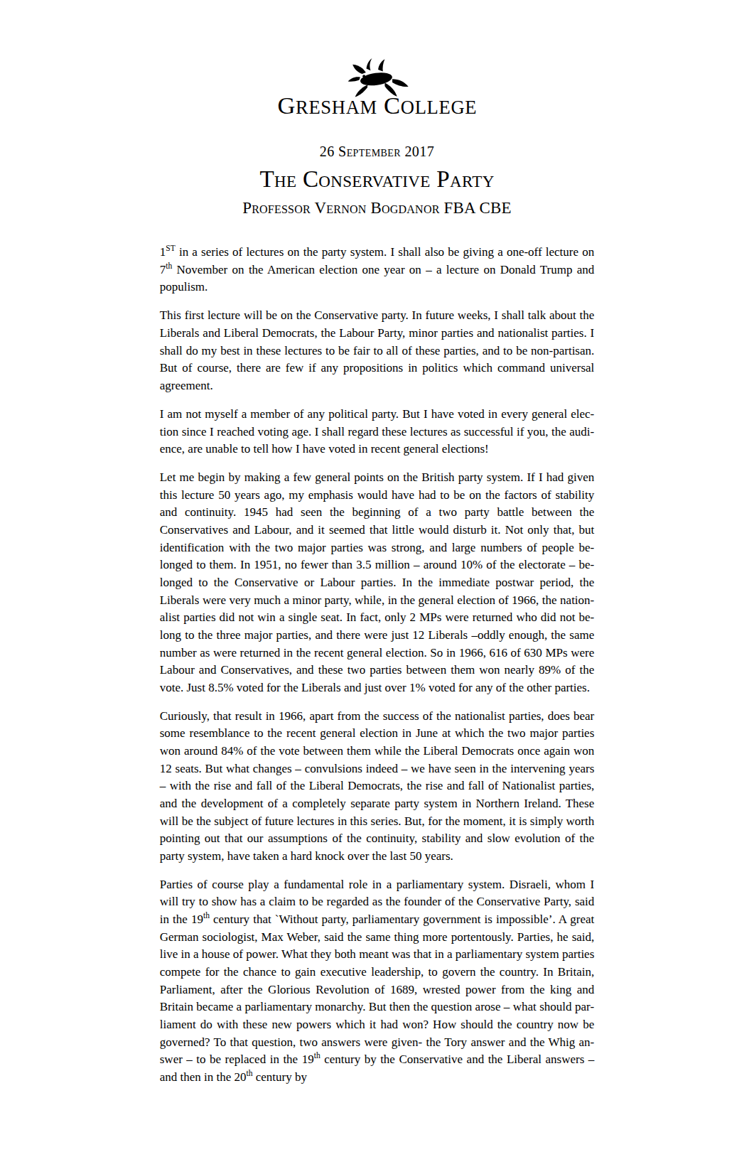Gresham College GRESHAM COLLEGE
26 September 2017
The Conservative Party
Professor Vernon Bogdanor FBA CBE
1ST in a series of lectures on the party system. I shall also be giving a one-off lecture on 7th November on the American election one year on – a lecture on Donald Trump and populism.
This first lecture will be on the Conservative party. In future weeks, I shall talk about the Liberals and Liberal Democrats, the Labour Party, minor parties and nationalist parties. I shall do my best in these lectures to be fair to all of these parties, and to be non-partisan. But of course, there are few if any propositions in politics which command universal agreement.
I am not myself a member of any political party. But I have voted in every general election since I reached voting age. I shall regard these lectures as successful if you, the audience, are unable to tell how I have voted in recent general elections!
Let me begin by making a few general points on the British party system. If I had given this lecture 50 years ago, my emphasis would have had to be on the factors of stability and continuity. 1945 had seen the beginning of a two party battle between the Conservatives and Labour, and it seemed that little would disturb it. Not only that, but identification with the two major parties was strong, and large numbers of people belonged to them. In 1951, no fewer than 3.5 million – around 10% of the electorate – belonged to the Conservative or Labour parties. In the immediate postwar period, the Liberals were very much a minor party, while, in the general election of 1966, the nationalist parties did not win a single seat. In fact, only 2 MPs were returned who did not belong to the three major parties, and there were just 12 Liberals –oddly enough, the same number as were returned in the recent general election. So in 1966, 616 of 630 MPs were Labour and Conservatives, and these two parties between them won nearly 89% of the vote. Just 8.5% voted for the Liberals and just over 1% voted for any of the other parties.
Curiously, that result in 1966, apart from the success of the nationalist parties, does bear some resemblance to the recent general election in June at which the two major parties won around 84% of the vote between them while the Liberal Democrats once again won 12 seats. But what changes – convulsions indeed – we have seen in the intervening years – with the rise and fall of the Liberal Democrats, the rise and fall of Nationalist parties, and the development of a completely separate party system in Northern Ireland. These will be the subject of future lectures in this series. But, for the moment, it is simply worth pointing out that our assumptions of the continuity, stability and slow evolution of the party system, have taken a hard knock over the last 50 years.
Parties of course play a fundamental role in a parliamentary system. Disraeli, whom I will try to show has a claim to be regarded as the founder of the Conservative Party, said in the 19th century that `Without party, parliamentary government is impossible’. A great German sociologist, Max Weber, said the same thing more portentously. Parties, he said, live in a house of power. What they both meant was that in a parliamentary system parties compete for the chance to gain executive leadership, to govern the country. In Britain, Parliament, after the Glorious Revolution of 1689, wrested power from the king and Britain became a parliamentary monarchy. But then the question arose – what should parliament do with these new powers which it had won? How should the country now be governed? To that question, two answers were given- the Tory answer and the Whig answer – to be replaced in the 19th century by the Conservative and the Liberal answers – and then in the 20th century by